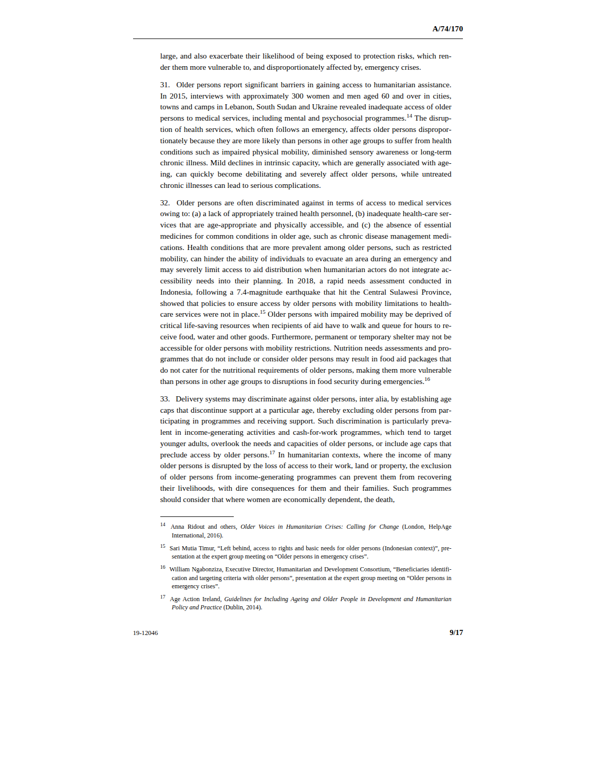A/74/170
large, and also exacerbate their likelihood of being exposed to protection risks, which render them more vulnerable to, and disproportionately affected by, emergency crises.
31. Older persons report significant barriers in gaining access to humanitarian assistance. In 2015, interviews with approximately 300 women and men aged 60 and over in cities, towns and camps in Lebanon, South Sudan and Ukraine revealed inadequate access of older persons to medical services, including mental and psychosocial programmes.14 The disruption of health services, which often follows an emergency, affects older persons disproportionately because they are more likely than persons in other age groups to suffer from health conditions such as impaired physical mobility, diminished sensory awareness or long-term chronic illness. Mild declines in intrinsic capacity, which are generally associated with ageing, can quickly become debilitating and severely affect older persons, while untreated chronic illnesses can lead to serious complications.
32. Older persons are often discriminated against in terms of access to medical services owing to: (a) a lack of appropriately trained health personnel, (b) inadequate health-care services that are age-appropriate and physically accessible, and (c) the absence of essential medicines for common conditions in older age, such as chronic disease management medications. Health conditions that are more prevalent among older persons, such as restricted mobility, can hinder the ability of individuals to evacuate an area during an emergency and may severely limit access to aid distribution when humanitarian actors do not integrate accessibility needs into their planning. In 2018, a rapid needs assessment conducted in Indonesia, following a 7.4-magnitude earthquake that hit the Central Sulawesi Province, showed that policies to ensure access by older persons with mobility limitations to health-care services were not in place.15 Older persons with impaired mobility may be deprived of critical life-saving resources when recipients of aid have to walk and queue for hours to receive food, water and other goods. Furthermore, permanent or temporary shelter may not be accessible for older persons with mobility restrictions. Nutrition needs assessments and programmes that do not include or consider older persons may result in food aid packages that do not cater for the nutritional requirements of older persons, making them more vulnerable than persons in other age groups to disruptions in food security during emergencies.16
33. Delivery systems may discriminate against older persons, inter alia, by establishing age caps that discontinue support at a particular age, thereby excluding older persons from participating in programmes and receiving support. Such discrimination is particularly prevalent in income-generating activities and cash-for-work programmes, which tend to target younger adults, overlook the needs and capacities of older persons, or include age caps that preclude access by older persons.17 In humanitarian contexts, where the income of many older persons is disrupted by the loss of access to their work, land or property, the exclusion of older persons from income-generating programmes can prevent them from recovering their livelihoods, with dire consequences for them and their families. Such programmes should consider that where women are economically dependent, the death,
14 Anna Ridout and others, Older Voices in Humanitarian Crises: Calling for Change (London, HelpAge International, 2016).
15 Sari Mutia Timur, “Left behind, access to rights and basic needs for older persons (Indonesian context)”, presentation at the expert group meeting on “Older persons in emergency crises”.
16 William Ngabonziza, Executive Director, Humanitarian and Development Consortium, “Beneficiaries identification and targeting criteria with older persons”, presentation at the expert group meeting on “Older persons in emergency crises”.
17 Age Action Ireland, Guidelines for Including Ageing and Older People in Development and Humanitarian Policy and Practice (Dublin, 2014).
19-12046
9/17